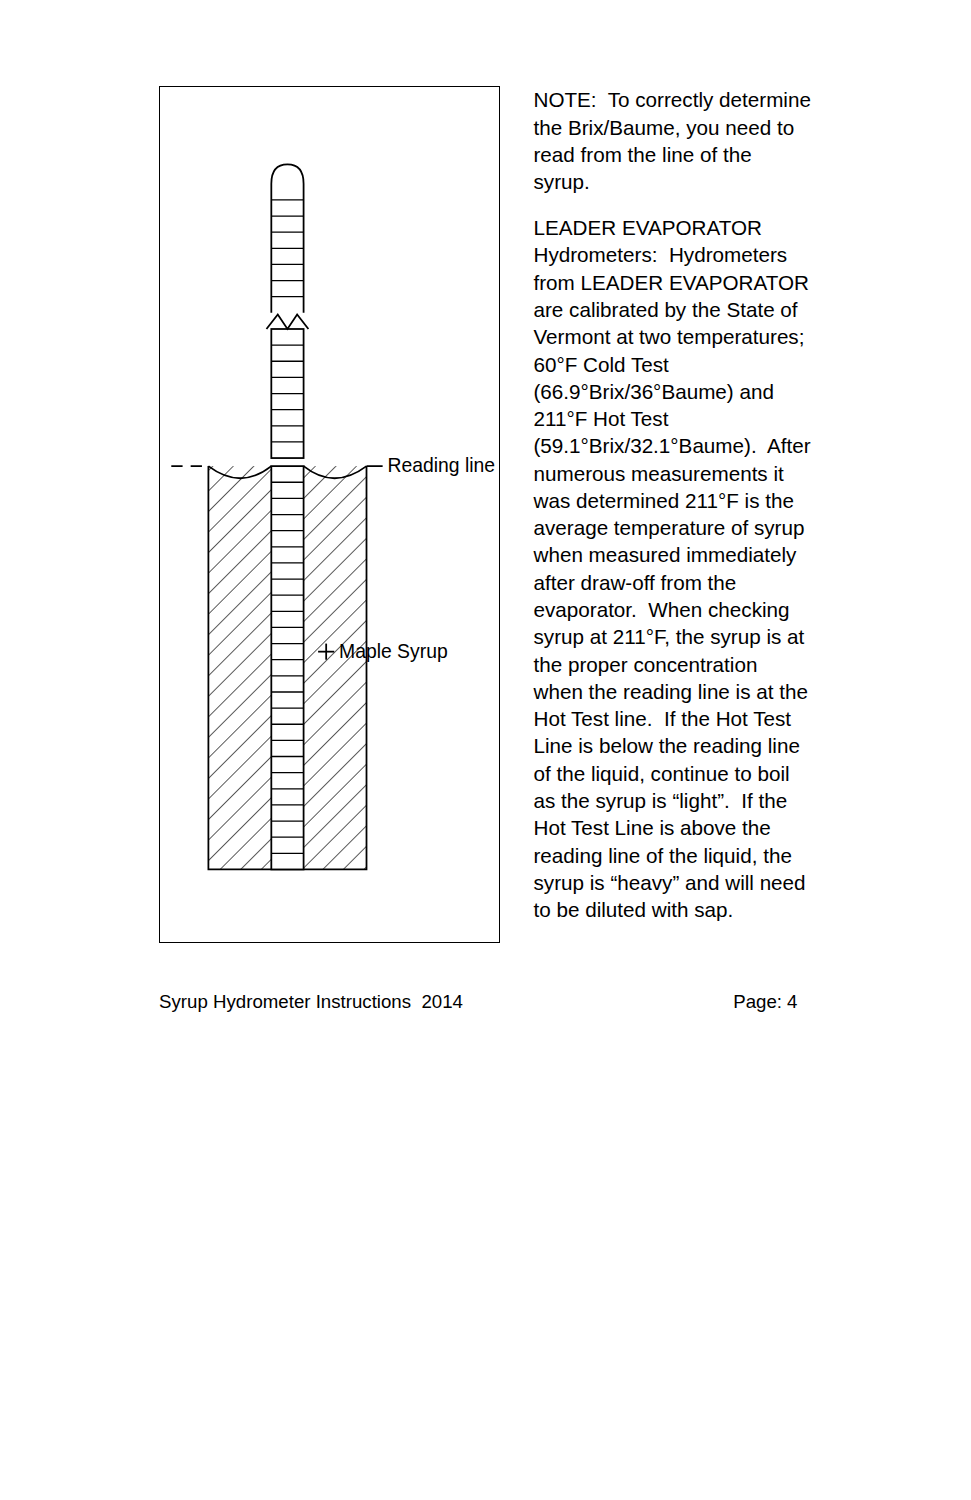Reading line Maple Syrup
NOTE: To correctly determine the Brix/Baume, you need to read from the line of the syrup.
LEADER EVAPORATOR Hydrometers: Hydrometers from LEADER EVAPORATOR are calibrated by the State of Vermont at two temperatures; 60°F Cold Test (66.9°Brix/36°Baume) and 211°F Hot Test (59.1°Brix/32.1°Baume). After numerous measurements it was determined 211°F is the average temperature of syrup when measured immediately after draw-off from the evaporator. When checking syrup at 211°F, the syrup is at the proper concentration when the reading line is at the Hot Test line. If the Hot Test Line is below the reading line of the liquid, continue to boil as the syrup is “light”. If the Hot Test Line is above the reading line of the liquid, the syrup is “heavy” and will need to be diluted with sap.
Syrup Hydrometer Instructions 2014
Page: 4